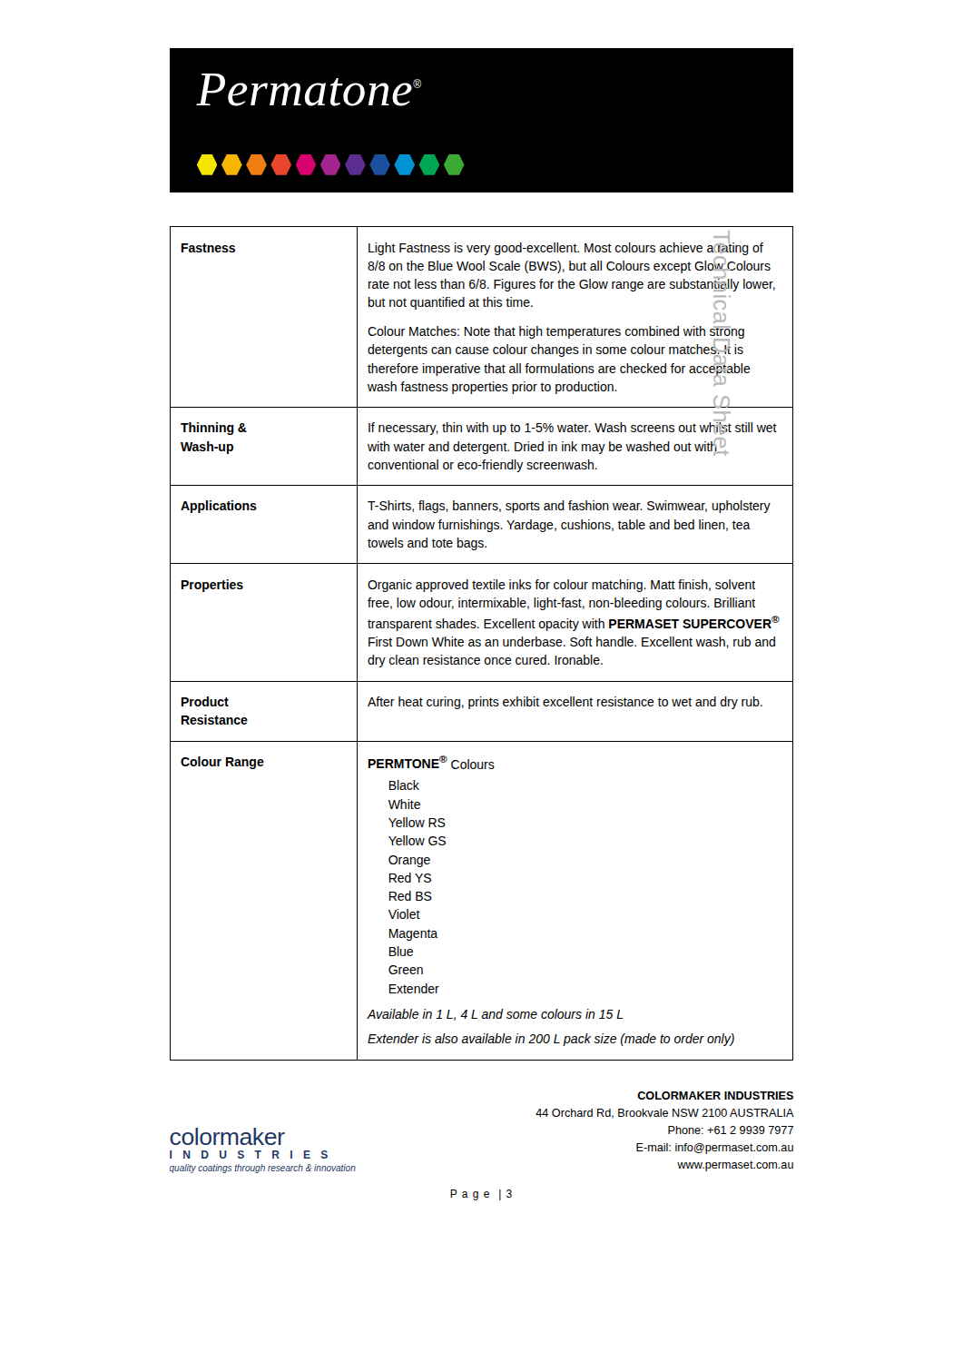Permatone®
Technical Data Sheet
| Fastness | Light Fastness is very good-excellent. Most colours achieve a rating of 8/8 on the Blue Wool Scale (BWS), but all Colours except Glow Colours rate not less than 6/8. Figures for the Glow range are substantially lower, but not quantified at this time. Colour Matches: Note that high temperatures combined with strong detergents can cause colour changes in some colour matches. It is therefore imperative that all formulations are checked for acceptable wash fastness properties prior to production. |
| Thinning & Wash-up | If necessary, thin with up to 1-5% water. Wash screens out whilst still wet with water and detergent. Dried in ink may be washed out with conventional or eco-friendly screenwash. |
| Applications | T-Shirts, flags, banners, sports and fashion wear. Swimwear, upholstery and window furnishings. Yardage, cushions, table and bed linen, tea towels and tote bags. |
| Properties | Organic approved textile inks for colour matching. Matt finish, solvent free, low odour, intermixable, light-fast, non-bleeding colours. Brilliant transparent shades. Excellent opacity with PERMASET SUPERCOVER ® First Down White as an underbase. Soft handle. Excellent wash, rub and dry clean resistance once cured. Ironable. |
| Product Resistance | After heat curing, prints exhibit excellent resistance to wet and dry rub. |
| Colour Range | PERMTONE ® Colours Black White Yellow RS Yellow GS Orange Red YS Red BS Violet Magenta Blue Green Extender Available in 1 L, 4 L and some colours in 15 L Extender is also available in 200 L pack size (made to order only) |
colormaker
I N D U S T R I E S
quality coatings through research & innovation
COLORMAKER INDUSTRIES
44 Orchard Rd, Brookvale NSW 2100 AUSTRALIA
Phone: +61 2 9939 7977
E-mail: info@permaset.com.au
www.permaset.com.au
P a g e | 3